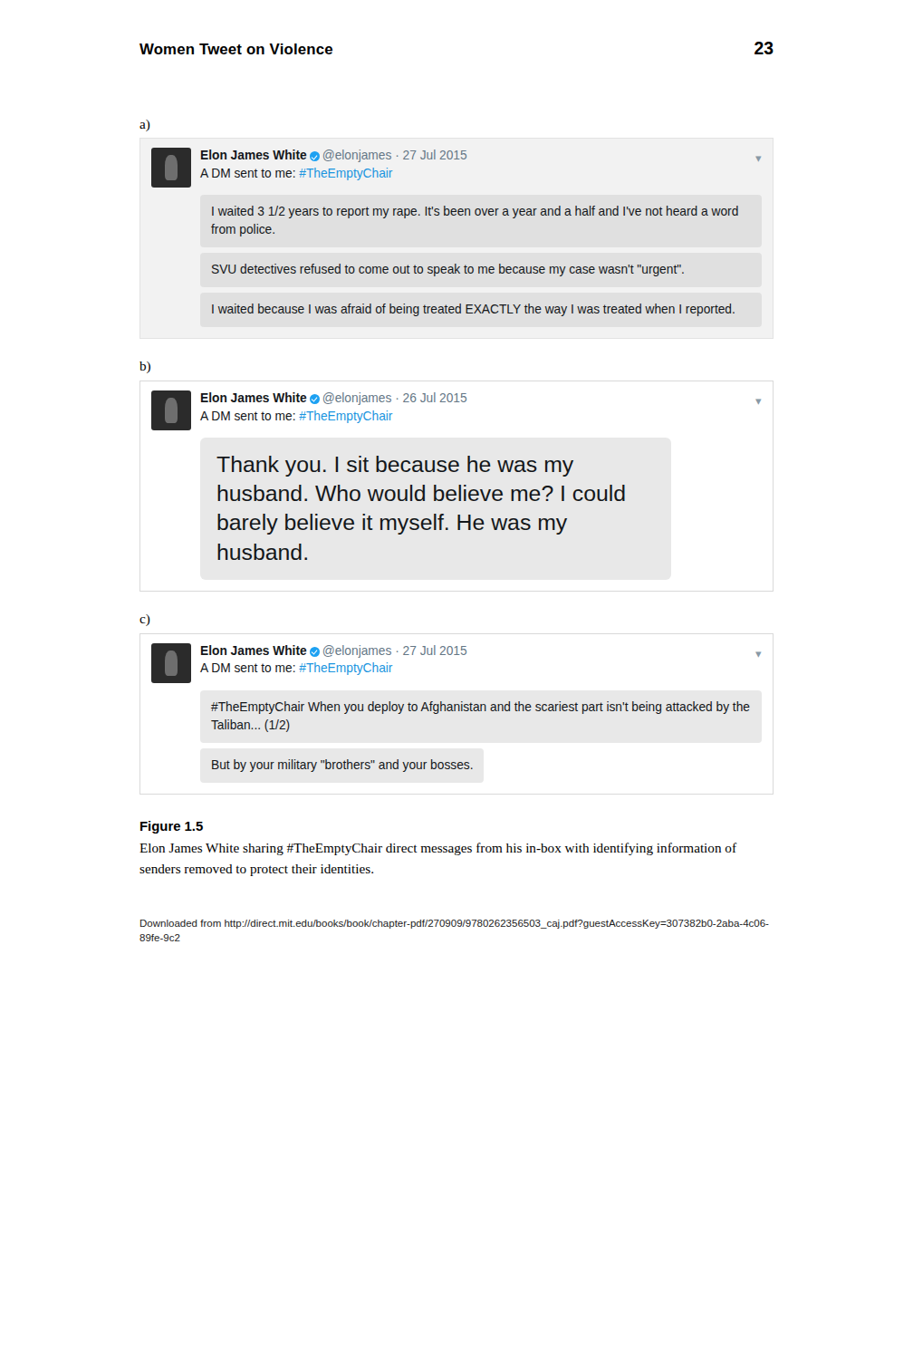Women Tweet on Violence 23
a)
▾
Elon James White @elonjames · 27 Jul 2015
A DM sent to me: #TheEmptyChair
I waited 3 1/2 years to report my rape. It's been over a year and a half and I've not heard a word from police.
SVU detectives refused to come out to speak to me because my case wasn't "urgent".
I waited because I was afraid of being treated EXACTLY the way I was treated when I reported.
b)
▾
Elon James White @elonjames · 26 Jul 2015
A DM sent to me: #TheEmptyChair
Thank you. I sit because he was my husband. Who would believe me? I could barely believe it myself. He was my husband.
c)
▾
Elon James White @elonjames · 27 Jul 2015
A DM sent to me: #TheEmptyChair
#TheEmptyChair When you deploy to Afghanistan and the scariest part isn't being attacked by the Taliban... (1/2)
But by your military "brothers" and your bosses.
Figure 1.5 Elon James White sharing #TheEmptyChair direct messages from his in-box with identifying information of senders removed to protect their identities.
Downloaded from http://direct.mit.edu/books/book/chapter-pdf/270909/9780262356503_caj.pdf?guestAccessKey=307382b0-2aba-4c06-89fe-9c2